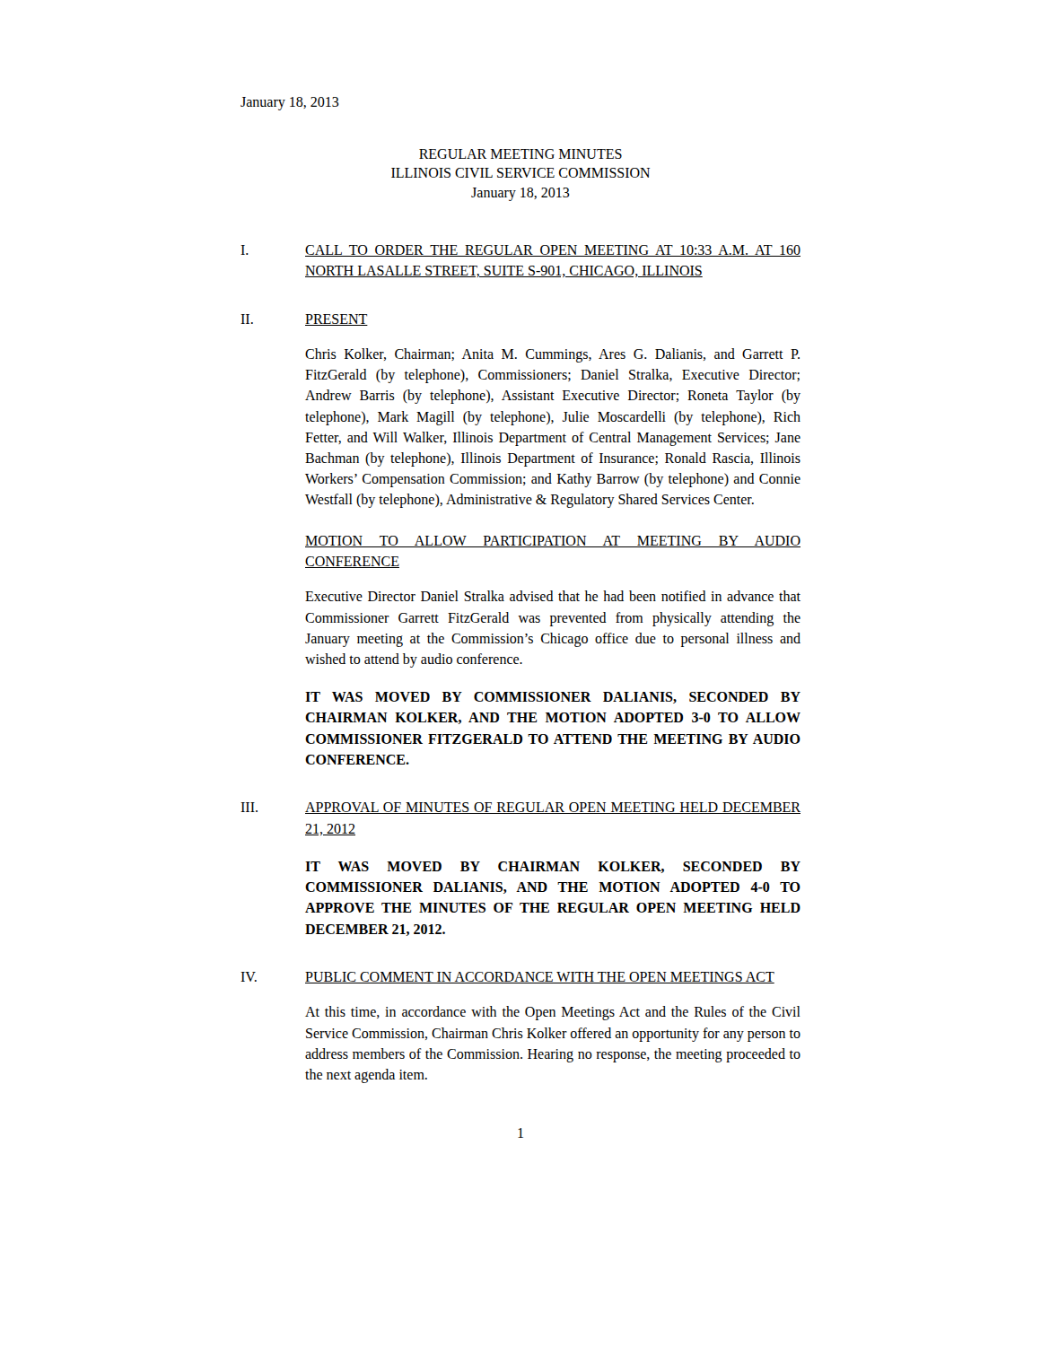January 18, 2013
Regular Meeting Minutes
Illinois Civil Service Commission
January 18, 2013
I.
Call to Order the Regular Open Meeting at 10:33 A.M. at 160 North LaSalle Street, Suite S-901, Chicago, Illinois
II.
Present
Chris Kolker, Chairman; Anita M. Cummings, Ares G. Dalianis, and Garrett P. FitzGerald (by telephone), Commissioners; Daniel Stralka, Executive Director; Andrew Barris (by telephone), Assistant Executive Director; Roneta Taylor (by telephone), Mark Magill (by telephone), Julie Moscardelli (by telephone), Rich Fetter, and Will Walker, Illinois Department of Central Management Services; Jane Bachman (by telephone), Illinois Department of Insurance; Ronald Rascia, Illinois Workers’ Compensation Commission; and Kathy Barrow (by telephone) and Connie Westfall (by telephone), Administrative & Regulatory Shared Services Center.
MOTION TO ALLOW PARTICIPATION AT MEETING BY AUDIO CONFERENCE
Executive Director Daniel Stralka advised that he had been notified in advance that Commissioner Garrett FitzGerald was prevented from physically attending the January meeting at the Commission’s Chicago office due to personal illness and wished to attend by audio conference.
IT WAS MOVED BY COMMISSIONER DALIANIS, SECONDED BY CHAIRMAN KOLKER, AND THE MOTION ADOPTED 3-0 TO ALLOW COMMISSIONER FITZGERALD TO ATTEND THE MEETING BY AUDIO CONFERENCE.
III.
Approval of Minutes of Regular Open Meeting Held December 21, 2012
IT WAS MOVED BY CHAIRMAN KOLKER, SECONDED BY COMMISSIONER DALIANIS, AND THE MOTION ADOPTED 4-0 TO APPROVE THE MINUTES OF THE REGULAR OPEN MEETING HELD DECEMBER 21, 2012.
IV.
Public Comment in Accordance with the Open Meetings Act
At this time, in accordance with the Open Meetings Act and the Rules of the Civil Service Commission, Chairman Chris Kolker offered an opportunity for any person to address members of the Commission. Hearing no response, the meeting proceeded to the next agenda item.
1